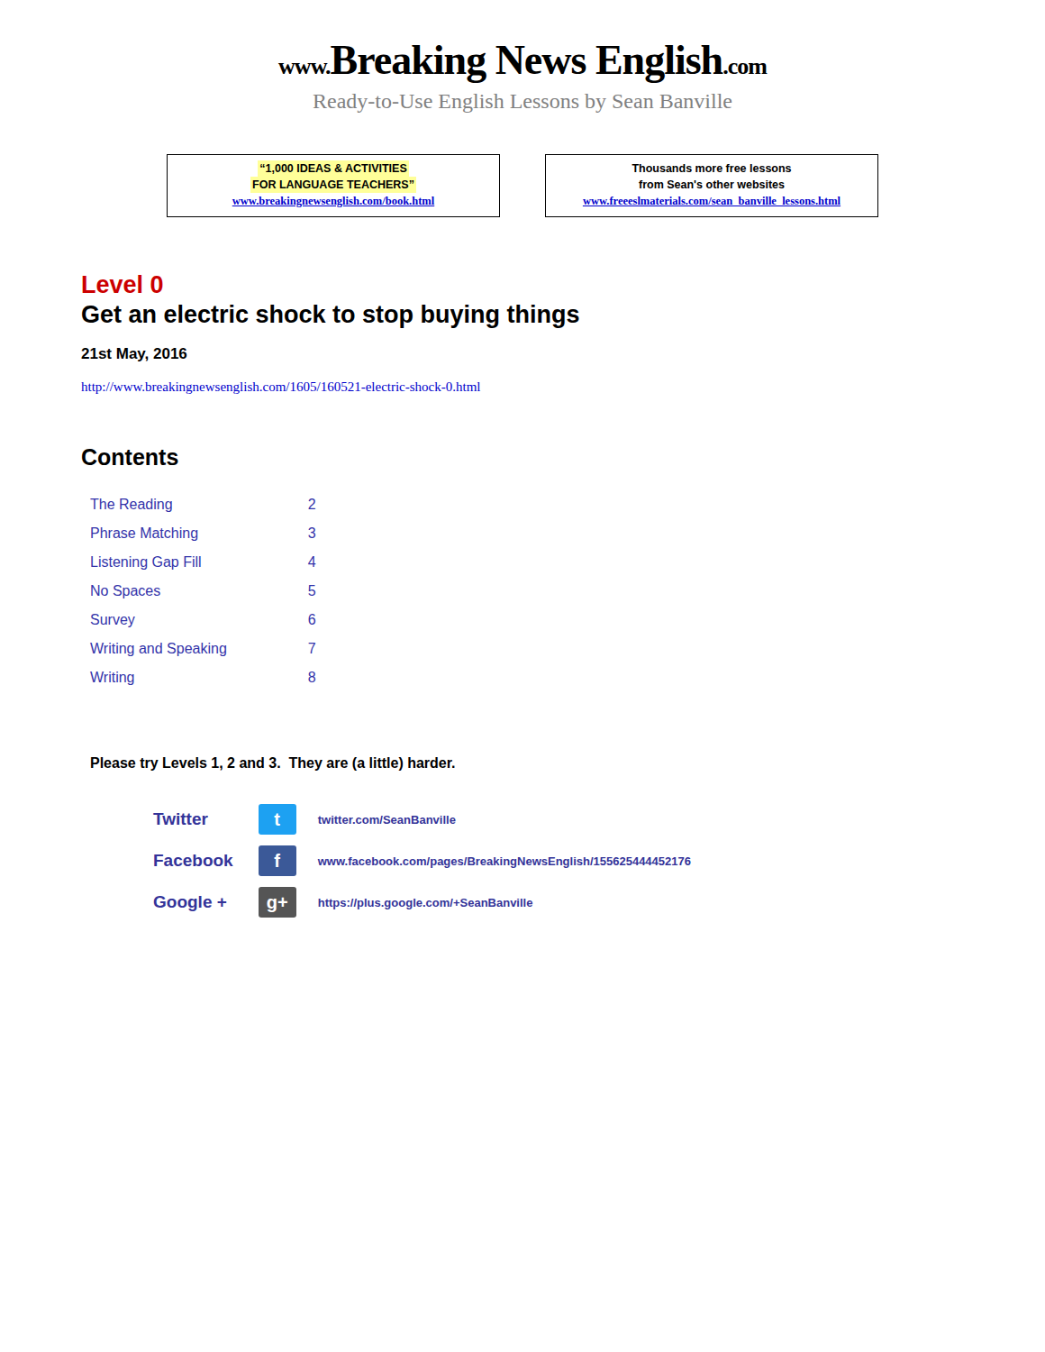www. Breaking News English.com
Ready-to-Use English Lessons by Sean Banville
“1,000 IDEAS & ACTIVITIES
FOR LANGUAGE TEACHERS”
www.breakingnewsenglish.com/book.html
Thousands more free lessons
from Sean's other websites
www.freeeslmaterials.com/sean_banville_lessons.html
Level 0
Get an electric shock to stop buying things
21st May, 2016
http://www.breakingnewsenglish.com/1605/160521-electric-shock-0.html
Contents
| The Reading | 2 |
| Phrase Matching | 3 |
| Listening Gap Fill | 4 |
| No Spaces | 5 |
| Survey | 6 |
| Writing and Speaking | 7 |
| Writing | 8 |
Please try Levels 1, 2 and 3. They are (a little) harder.
| Twitter | t | twitter.com/SeanBanville |
| Facebook | f | www.facebook.com/pages/BreakingNewsEnglish/155625444452176 |
| Google + | g+ | https://plus.google.com/+SeanBanville |